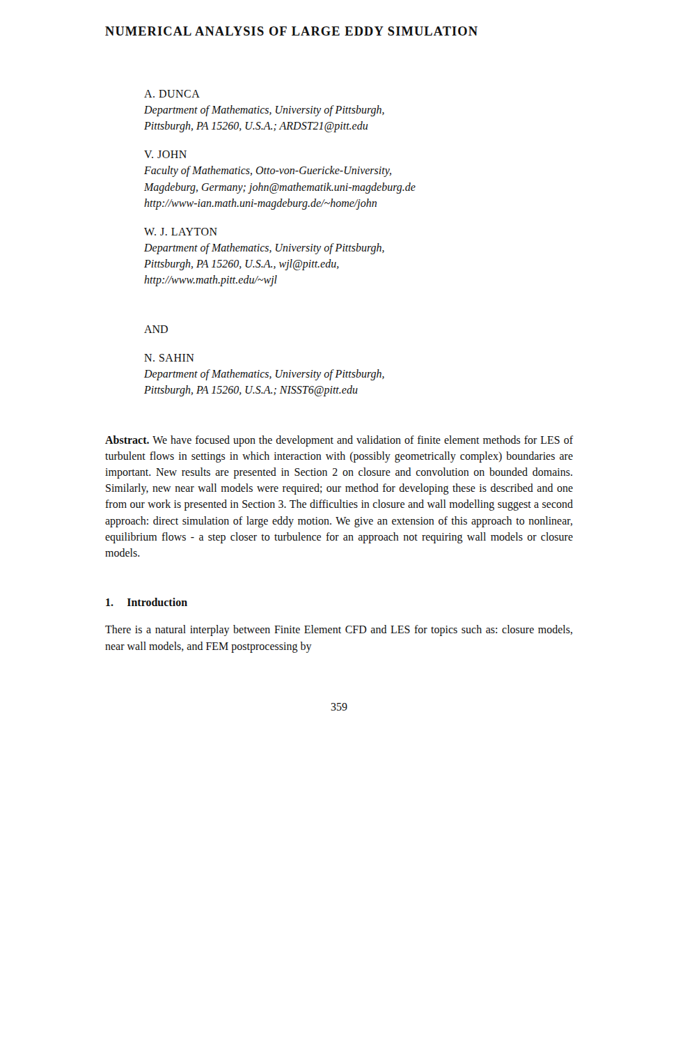NUMERICAL ANALYSIS OF LARGE EDDY SIMULATION
A. DUNCA
Department of Mathematics, University of Pittsburgh,
Pittsburgh, PA 15260, U.S.A.; ARDST21@pitt.edu
V. JOHN
Faculty of Mathematics, Otto-von-Guericke-University,
Magdeburg, Germany; john@mathematik.uni-magdeburg.de
http://www-ian.math.uni-magdeburg.de/~home/john
W. J. LAYTON
Department of Mathematics, University of Pittsburgh,
Pittsburgh, PA 15260, U.S.A., wjl@pitt.edu,
http://www.math.pitt.edu/~wjl
AND
N. SAHIN
Department of Mathematics, University of Pittsburgh,
Pittsburgh, PA 15260, U.S.A.; NISST6@pitt.edu
Abstract. We have focused upon the development and validation of finite element methods for LES of turbulent flows in settings in which interaction with (possibly geometrically complex) boundaries are important. New results are presented in Section 2 on closure and convolution on bounded domains. Similarly, new near wall models were required; our method for developing these is described and one from our work is presented in Section 3. The difficulties in closure and wall modelling suggest a second approach: direct simulation of large eddy motion. We give an extension of this approach to nonlinear, equilibrium flows - a step closer to turbulence for an approach not requiring wall models or closure models.
1. Introduction
There is a natural interplay between Finite Element CFD and LES for topics such as: closure models, near wall models, and FEM postprocessing by
359